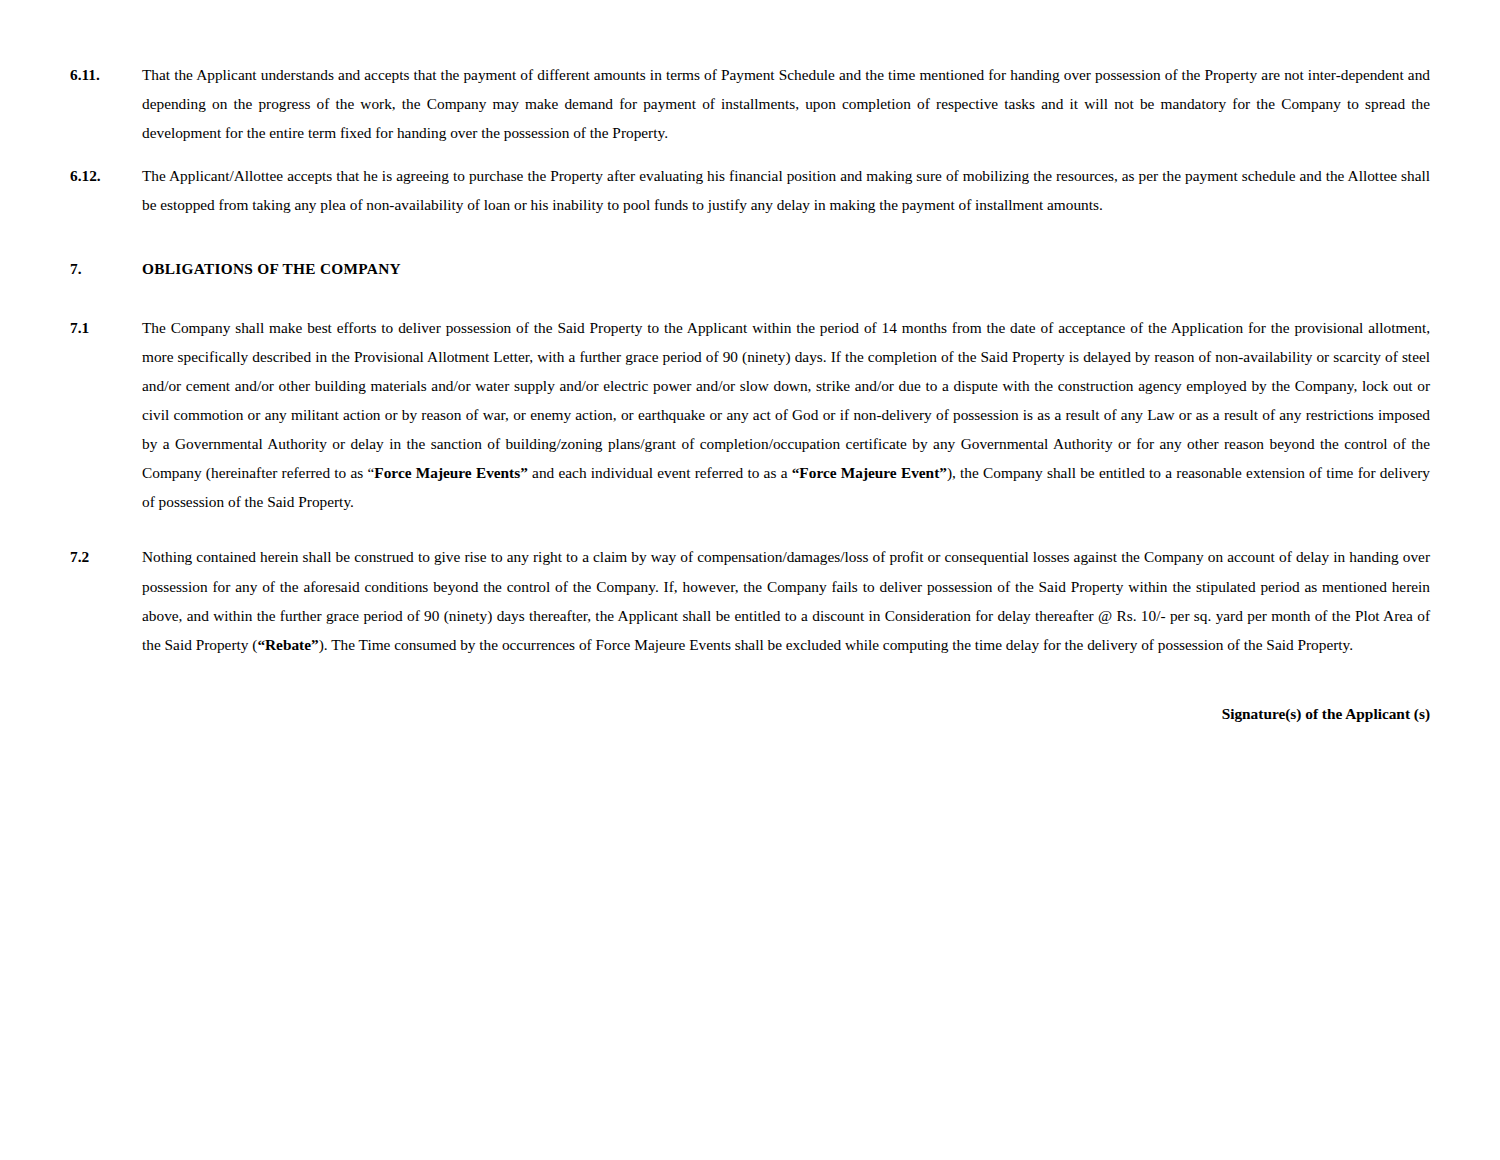6.11.
That the Applicant understands and accepts that the payment of different amounts in terms of Payment Schedule and the time mentioned for handing over possession of the Property are not inter-dependent and depending on the progress of the work, the Company may make demand for payment of installments, upon completion of respective tasks and it will not be mandatory for the Company to spread the development for the entire term fixed for handing over the possession of the Property.
6.12.
The Applicant/Allottee accepts that he is agreeing to purchase the Property after evaluating his financial position and making sure of mobilizing the resources, as per the payment schedule and the Allottee shall be estopped from taking any plea of non-availability of loan or his inability to pool funds to justify any delay in making the payment of installment amounts.
7.
OBLIGATIONS OF THE COMPANY
7.1
The Company shall make best efforts to deliver possession of the Said Property to the Applicant within the period of 14 months from the date of acceptance of the Application for the provisional allotment, more specifically described in the Provisional Allotment Letter, with a further grace period of 90 (ninety) days. If the completion of the Said Property is delayed by reason of non-availability or scarcity of steel and/or cement and/or other building materials and/or water supply and/or electric power and/or slow down, strike and/or due to a dispute with the construction agency employed by the Company, lock out or civil commotion or any militant action or by reason of war, or enemy action, or earthquake or any act of God or if non-delivery of possession is as a result of any Law or as a result of any restrictions imposed by a Governmental Authority or delay in the sanction of building/zoning plans/grant of completion/occupation certificate by any Governmental Authority or for any other reason beyond the control of the Company (hereinafter referred to as “Force Majeure Events” and each individual event referred to as a “Force Majeure Event”), the Company shall be entitled to a reasonable extension of time for delivery of possession of the Said Property.
7.2
Nothing contained herein shall be construed to give rise to any right to a claim by way of compensation/damages/loss of profit or consequential losses against the Company on account of delay in handing over possession for any of the aforesaid conditions beyond the control of the Company. If, however, the Company fails to deliver possession of the Said Property within the stipulated period as mentioned herein above, and within the further grace period of 90 (ninety) days thereafter, the Applicant shall be entitled to a discount in Consideration for delay thereafter @ Rs. 10/- per sq. yard per month of the Plot Area of the Said Property (“Rebate”). The Time consumed by the occurrences of Force Majeure Events shall be excluded while computing the time delay for the delivery of possession of the Said Property.
Signature(s) of the Applicant (s)